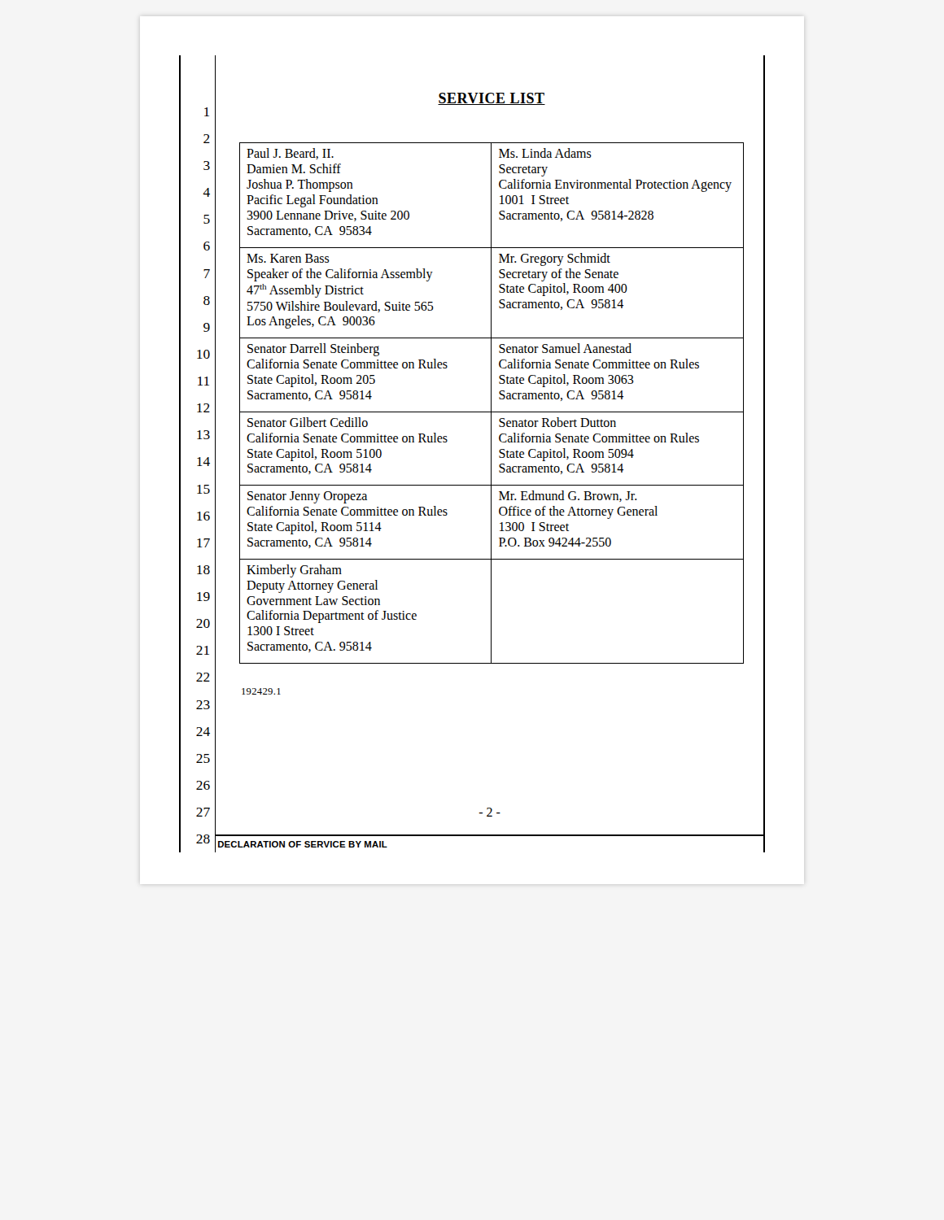1
2
3
4
5
6
7
8
9
10
11
12
13
14
15
16
17
18
19
20
21
22
23
24
25
26
27
28
SERVICE LIST
| Paul J. Beard, II. Damien M. Schiff Joshua P. Thompson Pacific Legal Foundation 3900 Lennane Drive, Suite 200 Sacramento, CA 95834 | Ms. Linda Adams Secretary California Environmental Protection Agency 1001 I Street Sacramento, CA 95814-2828 |
| Ms. Karen Bass Speaker of the California Assembly 47 th Assembly District 5750 Wilshire Boulevard, Suite 565 Los Angeles, CA 90036 | Mr. Gregory Schmidt Secretary of the Senate State Capitol, Room 400 Sacramento, CA 95814 |
| Senator Darrell Steinberg California Senate Committee on Rules State Capitol, Room 205 Sacramento, CA 95814 | Senator Samuel Aanestad California Senate Committee on Rules State Capitol, Room 3063 Sacramento, CA 95814 |
| Senator Gilbert Cedillo California Senate Committee on Rules State Capitol, Room 5100 Sacramento, CA 95814 | Senator Robert Dutton California Senate Committee on Rules State Capitol, Room 5094 Sacramento, CA 95814 |
| Senator Jenny Oropeza California Senate Committee on Rules State Capitol, Room 5114 Sacramento, CA 95814 | Mr. Edmund G. Brown, Jr. Office of the Attorney General 1300 I Street P.O. Box 94244-2550 |
| Kimberly Graham Deputy Attorney General Government Law Section California Department of Justice 1300 I Street Sacramento, CA. 95814 | |
192429.1
- 2 -
DECLARATION OF SERVICE BY MAIL